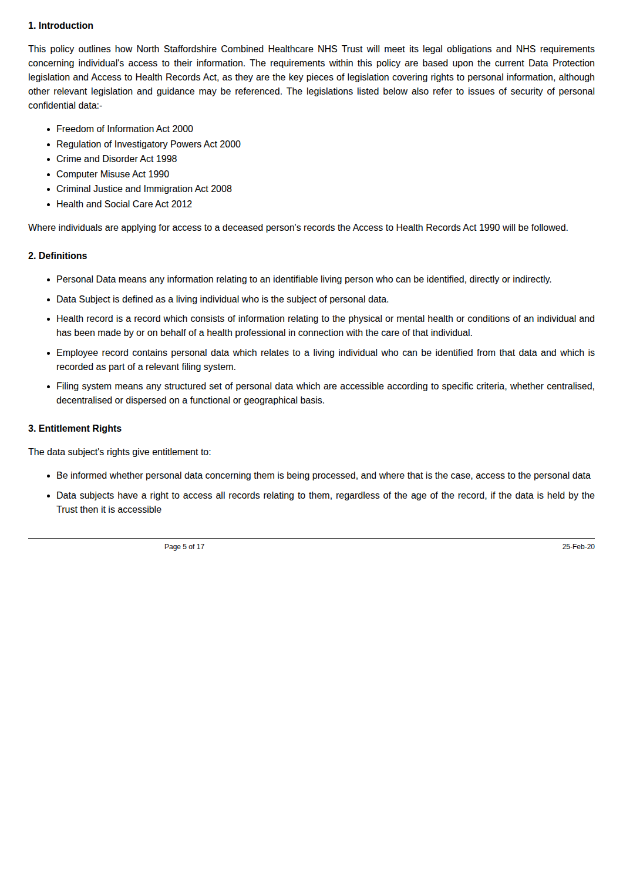1. Introduction
This policy outlines how North Staffordshire Combined Healthcare NHS Trust will meet its legal obligations and NHS requirements concerning individual's access to their information. The requirements within this policy are based upon the current Data Protection legislation and Access to Health Records Act, as they are the key pieces of legislation covering rights to personal information, although other relevant legislation and guidance may be referenced. The legislations listed below also refer to issues of security of personal confidential data:-
Freedom of Information Act 2000
Regulation of Investigatory Powers Act 2000
Crime and Disorder Act 1998
Computer Misuse Act 1990
Criminal Justice and Immigration Act 2008
Health and Social Care Act 2012
Where individuals are applying for access to a deceased person's records the Access to Health Records Act 1990 will be followed.
2. Definitions
Personal Data means any information relating to an identifiable living person who can be identified, directly or indirectly.
Data Subject is defined as a living individual who is the subject of personal data.
Health record is a record which consists of information relating to the physical or mental health or conditions of an individual and has been made by or on behalf of a health professional in connection with the care of that individual.
Employee record contains personal data which relates to a living individual who can be identified from that data and which is recorded as part of a relevant filing system.
Filing system means any structured set of personal data which are accessible according to specific criteria, whether centralised, decentralised or dispersed on a functional or geographical basis.
3. Entitlement Rights
The data subject's rights give entitlement to:
Be informed whether personal data concerning them is being processed, and where that is the case, access to the personal data
Data subjects have a right to access all records relating to them, regardless of the age of the record, if the data is held by the Trust then it is accessible
| | Page 5 of 17 | 25-Feb-20 |